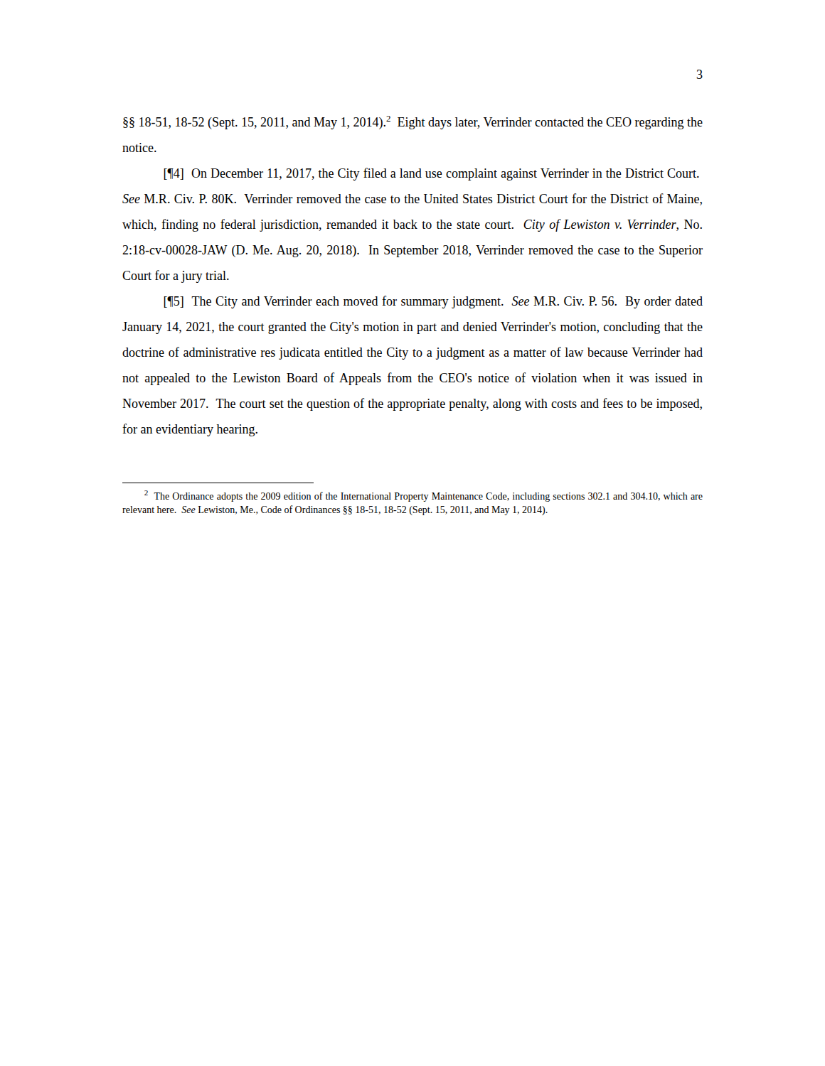3
§§ 18-51, 18-52 (Sept. 15, 2011, and May 1, 2014).2 Eight days later, Verrinder contacted the CEO regarding the notice.
[¶4] On December 11, 2017, the City filed a land use complaint against Verrinder in the District Court. See M.R. Civ. P. 80K. Verrinder removed the case to the United States District Court for the District of Maine, which, finding no federal jurisdiction, remanded it back to the state court. City of Lewiston v. Verrinder, No. 2:18-cv-00028-JAW (D. Me. Aug. 20, 2018). In September 2018, Verrinder removed the case to the Superior Court for a jury trial.
[¶5] The City and Verrinder each moved for summary judgment. See M.R. Civ. P. 56. By order dated January 14, 2021, the court granted the City's motion in part and denied Verrinder's motion, concluding that the doctrine of administrative res judicata entitled the City to a judgment as a matter of law because Verrinder had not appealed to the Lewiston Board of Appeals from the CEO's notice of violation when it was issued in November 2017. The court set the question of the appropriate penalty, along with costs and fees to be imposed, for an evidentiary hearing.
2 The Ordinance adopts the 2009 edition of the International Property Maintenance Code, including sections 302.1 and 304.10, which are relevant here. See Lewiston, Me., Code of Ordinances §§ 18-51, 18-52 (Sept. 15, 2011, and May 1, 2014).